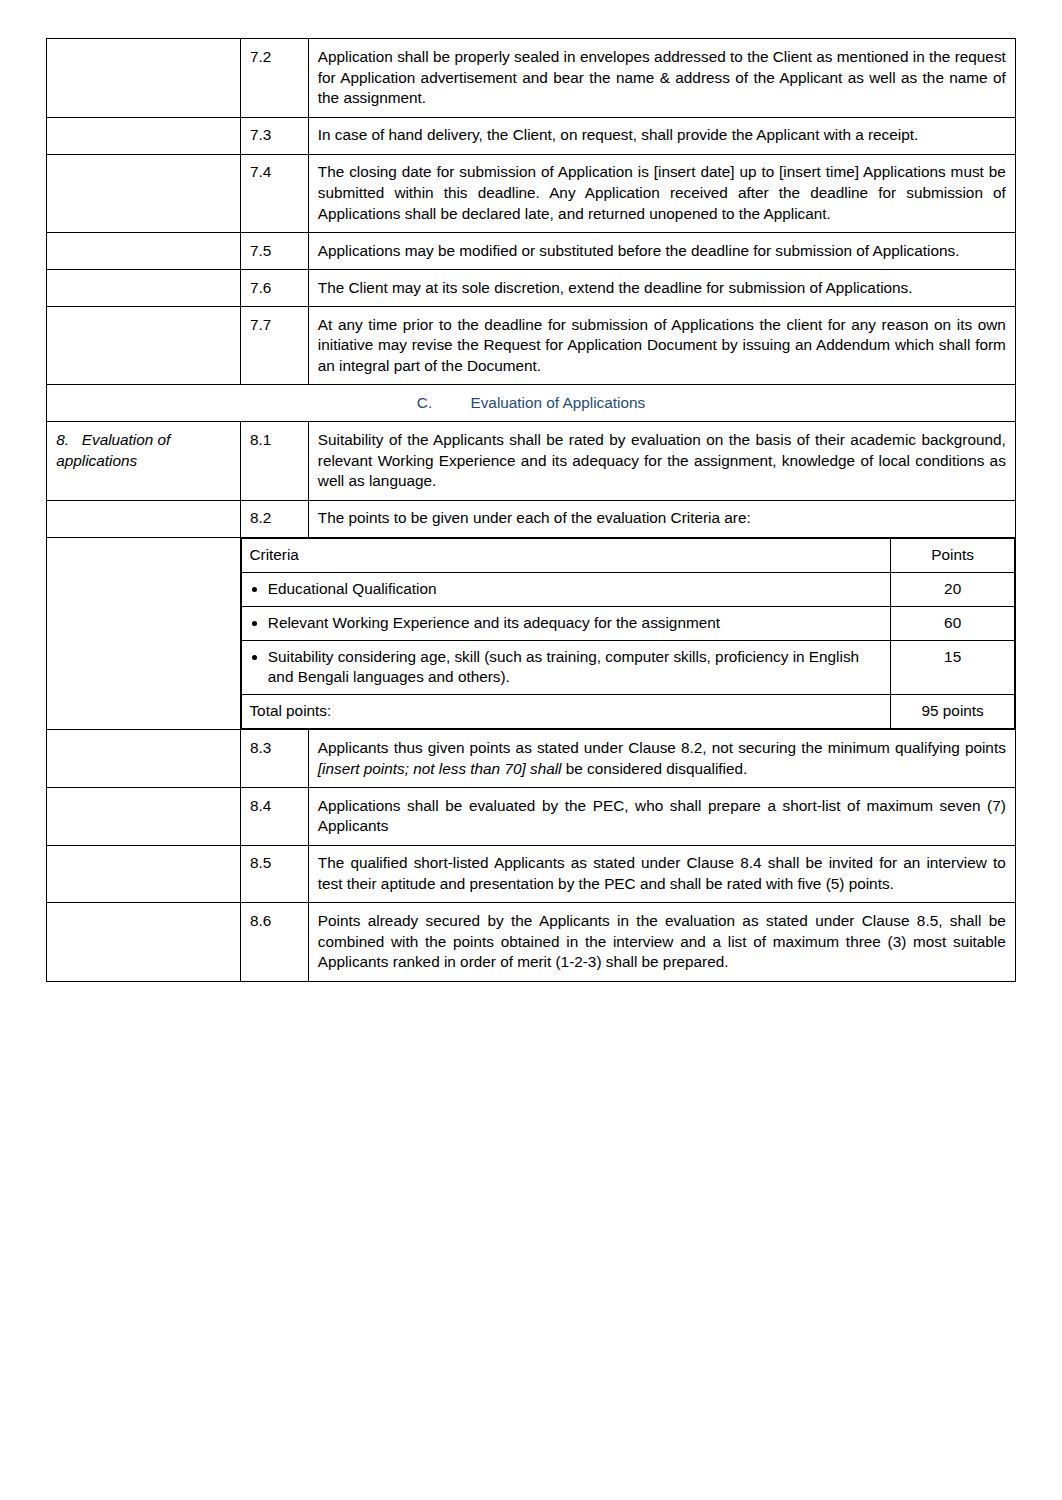| | 7.2 | Application shall be properly sealed in envelopes addressed to the Client as mentioned in the request for Application advertisement and bear the name & address of the Applicant as well as the name of the assignment. |
| | 7.3 | In case of hand delivery, the Client, on request, shall provide the Applicant with a receipt. |
| | 7.4 | The closing date for submission of Application is [insert date] up to [insert time] Applications must be submitted within this deadline. Any Application received after the deadline for submission of Applications shall be declared late, and returned unopened to the Applicant. |
| | 7.5 | Applications may be modified or substituted before the deadline for submission of Applications. |
| | 7.6 | The Client may at its sole discretion, extend the deadline for submission of Applications. |
| | 7.7 | At any time prior to the deadline for submission of Applications the client for any reason on its own initiative may revise the Request for Application Document by issuing an Addendum which shall form an integral part of the Document. |
| C. Evaluation of Applications |
| 8. Evaluation of applications | 8.1 | Suitability of the Applicants shall be rated by evaluation on the basis of their academic background, relevant Working Experience and its adequacy for the assignment, knowledge of local conditions as well as language. |
| | 8.2 | The points to be given under each of the evaluation Criteria are: |
| | / Criteria / Points / / Educational Qualification / 20 / / Relevant Working Experience and its adequacy for the assignment / 60 / / Suitability considering age, skill (such as training, computer skills, proficiency in English and Bengali languages and others). / 15 / / Total points: / 95 points / |
| | 8.3 | Applicants thus given points as stated under Clause 8.2, not securing the minimum qualifying points [insert points; not less than 70] shall be considered disqualified. |
| | 8.4 | Applications shall be evaluated by the PEC, who shall prepare a short-list of maximum seven (7) Applicants |
| | 8.5 | The qualified short-listed Applicants as stated under Clause 8.4 shall be invited for an interview to test their aptitude and presentation by the PEC and shall be rated with five (5) points. |
| | 8.6 | Points already secured by the Applicants in the evaluation as stated under Clause 8.5, shall be combined with the points obtained in the interview and a list of maximum three (3) most suitable Applicants ranked in order of merit (1-2-3) shall be prepared. |